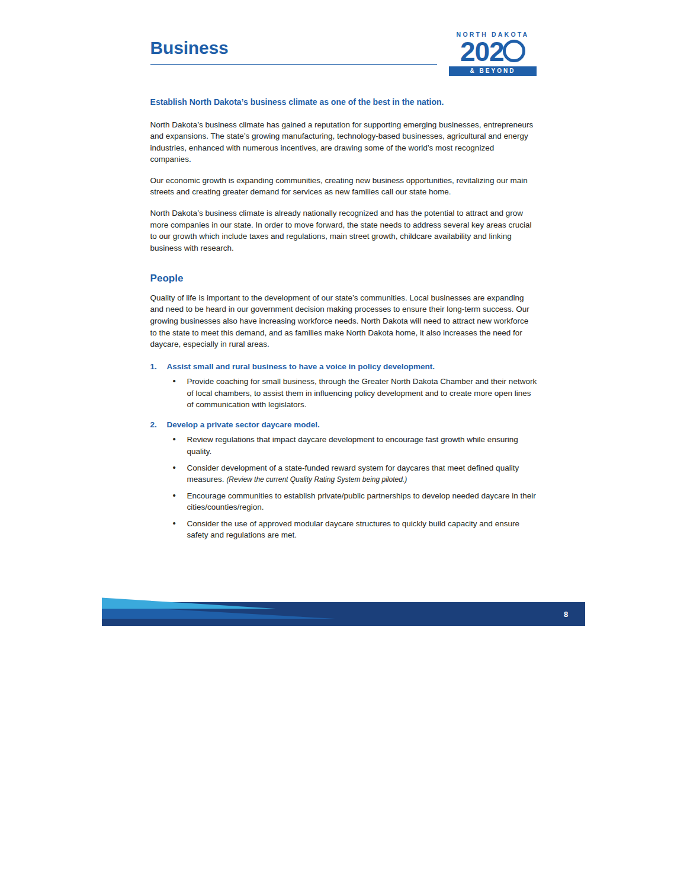Business
NORTH DAKOTA
202
& BEYOND
Establish North Dakota’s business climate as one of the best in the nation.
North Dakota’s business climate has gained a reputation for supporting emerging businesses, entrepreneurs and expansions. The state’s growing manufacturing, technology-based businesses, agricultural and energy industries, enhanced with numerous incentives, are drawing some of the world’s most recognized companies.
Our economic growth is expanding communities, creating new business opportunities, revitalizing our main streets and creating greater demand for services as new families call our state home.
North Dakota’s business climate is already nationally recognized and has the potential to attract and grow more companies in our state. In order to move forward, the state needs to address several key areas crucial to our growth which include taxes and regulations, main street growth, childcare availability and linking business with research.
People
Quality of life is important to the development of our state’s communities. Local businesses are expanding and need to be heard in our government decision making processes to ensure their long-term success. Our growing businesses also have increasing workforce needs. North Dakota will need to attract new workforce to the state to meet this demand, and as families make North Dakota home, it also increases the need for daycare, especially in rural areas.
1. Assist small and rural business to have a voice in policy development.
Provide coaching for small business, through the Greater North Dakota Chamber and their network of local chambers, to assist them in influencing policy development and to create more open lines of communication with legislators.
2. Develop a private sector daycare model.
Review regulations that impact daycare development to encourage fast growth while ensuring quality.
Consider development of a state-funded reward system for daycares that meet defined quality measures. (Review the current Quality Rating System being piloted.)
Encourage communities to establish private/public partnerships to develop needed daycare in their cities/counties/region.
Consider the use of approved modular daycare structures to quickly build capacity and ensure safety and regulations are met.
8